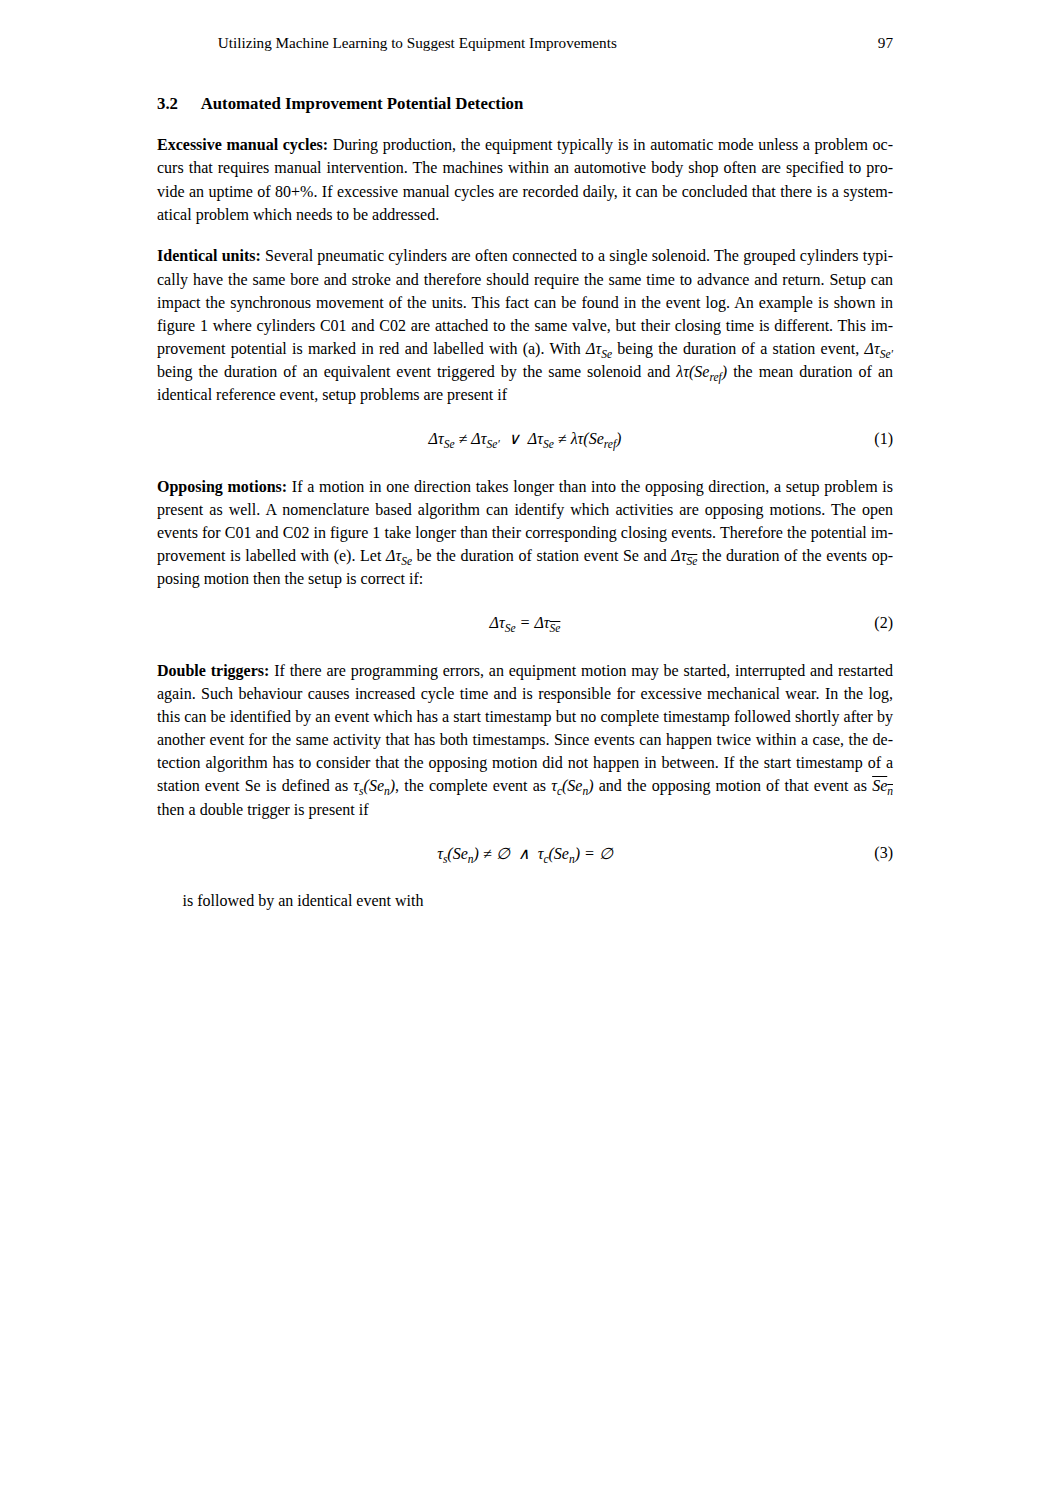Utilizing Machine Learning to Suggest Equipment Improvements 97
3.2 Automated Improvement Potential Detection
Excessive manual cycles: During production, the equipment typically is in automatic mode unless a problem occurs that requires manual intervention. The machines within an automotive body shop often are specified to provide an uptime of 80+%. If excessive manual cycles are recorded daily, it can be concluded that there is a systematical problem which needs to be addressed.
Identical units: Several pneumatic cylinders are often connected to a single solenoid. The grouped cylinders typically have the same bore and stroke and therefore should require the same time to advance and return. Setup can impact the synchronous movement of the units. This fact can be found in the event log. An example is shown in figure 1 where cylinders C01 and C02 are attached to the same valve, but their closing time is different. This improvement potential is marked in red and labelled with (a). With ΔτSe being the duration of a station event, ΔτSe′ being the duration of an equivalent event triggered by the same solenoid and λτ(Seref) the mean duration of an identical reference event, setup problems are present if
ΔτSe ≠ ΔτSe′ ∨ ΔτSe ≠ λτ(Seref) (1)
Opposing motions: If a motion in one direction takes longer than into the opposing direction, a setup problem is present as well. A nomenclature based algorithm can identify which activities are opposing motions. The open events for C01 and C02 in figure 1 take longer than their corresponding closing events. Therefore the potential improvement is labelled with (e). Let ΔτSe be the duration of station event Se and ΔτSe the duration of the events opposing motion then the setup is correct if:
ΔτSe = ΔτSe (2)
Double triggers: If there are programming errors, an equipment motion may be started, interrupted and restarted again. Such behaviour causes increased cycle time and is responsible for excessive mechanical wear. In the log, this can be identified by an event which has a start timestamp but no complete timestamp followed shortly after by another event for the same activity that has both timestamps. Since events can happen twice within a case, the detection algorithm has to consider that the opposing motion did not happen in between. If the start timestamp of a station event Se is defined as τs(Sen), the complete event as τc(Sen) and the opposing motion of that event as Sen then a double trigger is present if
τs(Sen) ≠ ∅ ∧ τc(Sen) = ∅ (3)
is followed by an identical event with